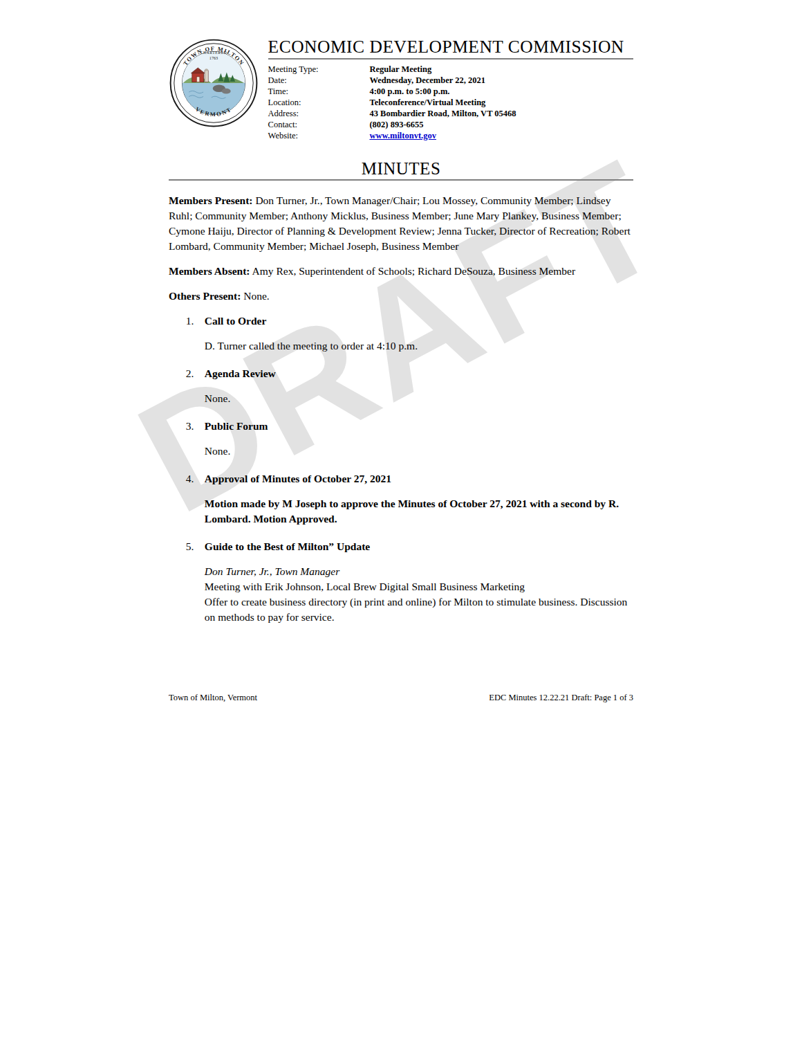DRAFT
TOWN OF MILTON VERMONT CHARTERED 1763
ECONOMIC DEVELOPMENT COMMISSION
| Meeting Type: | Regular Meeting |
| Date: | Wednesday, December 22, 2021 |
| Time: | 4:00 p.m. to 5:00 p.m. |
| Location: | Teleconference/Virtual Meeting |
| Address: | 43 Bombardier Road, Milton, VT 05468 |
| Contact: | (802) 893-6655 |
| Website: | www.miltonvt.gov |
MINUTES
Members Present: Don Turner, Jr., Town Manager/Chair; Lou Mossey, Community Member; Lindsey Ruhl; Community Member; Anthony Micklus, Business Member; June Mary Plankey, Business Member; Cymone Haiju, Director of Planning & Development Review; Jenna Tucker, Director of Recreation; Robert Lombard, Community Member; Michael Joseph, Business Member
Members Absent: Amy Rex, Superintendent of Schools; Richard DeSouza, Business Member
Others Present: None.
Call to Order
D. Turner called the meeting to order at 4:10 p.m.
Agenda Review
None.
Public Forum
None.
Approval of Minutes of October 27, 2021
Motion made by M Joseph to approve the Minutes of October 27, 2021 with a second by R. Lombard. Motion Approved.
Guide to the Best of Milton” Update
Don Turner, Jr., Town Manager
Meeting with Erik Johnson, Local Brew Digital Small Business Marketing
Offer to create business directory (in print and online) for Milton to stimulate business. Discussion on methods to pay for service.
Town of Milton, Vermont
EDC Minutes 12.22.21 Draft: Page 1 of 3